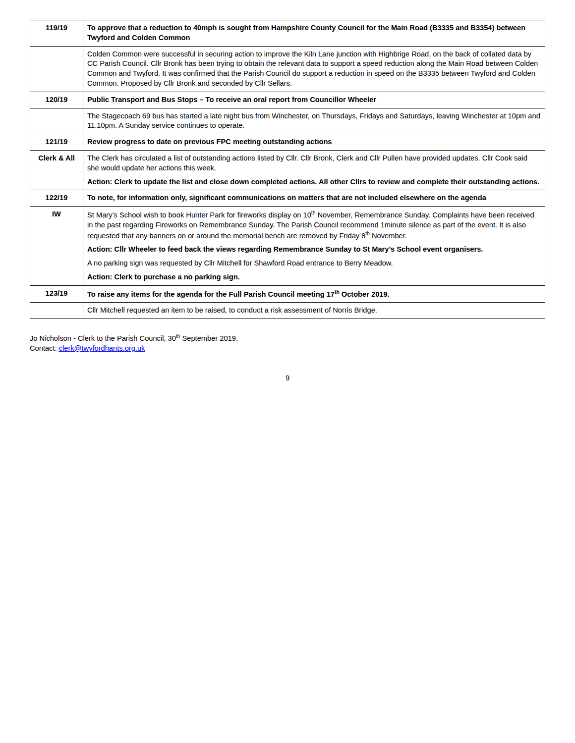| 119/19 | To approve that a reduction to 40mph is sought from Hampshire County Council for the Main Road (B3335 and B3354) between Twyford and Colden Common |
| | Colden Common were successful in securing action to improve the Kiln Lane junction with Highbrige Road, on the back of collated data by CC Parish Council. Cllr Bronk has been trying to obtain the relevant data to support a speed reduction along the Main Road between Colden Common and Twyford. It was confirmed that the Parish Council do support a reduction in speed on the B3335 between Twyford and Colden Common. Proposed by Cllr Bronk and seconded by Cllr Sellars. |
| 120/19 | Public Transport and Bus Stops – To receive an oral report from Councillor Wheeler |
| | The Stagecoach 69 bus has started a late night bus from Winchester, on Thursdays, Fridays and Saturdays, leaving Winchester at 10pm and 11.10pm. A Sunday service continues to operate. |
| 121/19 | Review progress to date on previous FPC meeting outstanding actions |
| Clerk & All | The Clerk has circulated a list of outstanding actions listed by Cllr. Cllr Bronk, Clerk and Cllr Pullen have provided updates. Cllr Cook said she would update her actions this week. Action: Clerk to update the list and close down completed actions. All other Cllrs to review and complete their outstanding actions. |
| 122/19 | To note, for information only, significant communications on matters that are not included elsewhere on the agenda |
| IW | St Mary’s School wish to book Hunter Park for fireworks display on 10 th November, Remembrance Sunday. Complaints have been received in the past regarding Fireworks on Remembrance Sunday. The Parish Council recommend 1minute silence as part of the event. It is also requested that any banners on or around the memorial bench are removed by Friday 8 th November. Action: Cllr Wheeler to feed back the views regarding Remembrance Sunday to St Mary’s School event organisers. A no parking sign was requested by Cllr Mitchell for Shawford Road entrance to Berry Meadow. Action: Clerk to purchase a no parking sign. |
| 123/19 | To raise any items for the agenda for the Full Parish Council meeting 17 th October 2019. |
| | Cllr Mitchell requested an item to be raised, to conduct a risk assessment of Norris Bridge. |
Jo Nicholson - Clerk to the Parish Council, 30th September 2019.
Contact: clerk@twyfordhants.org.uk
9